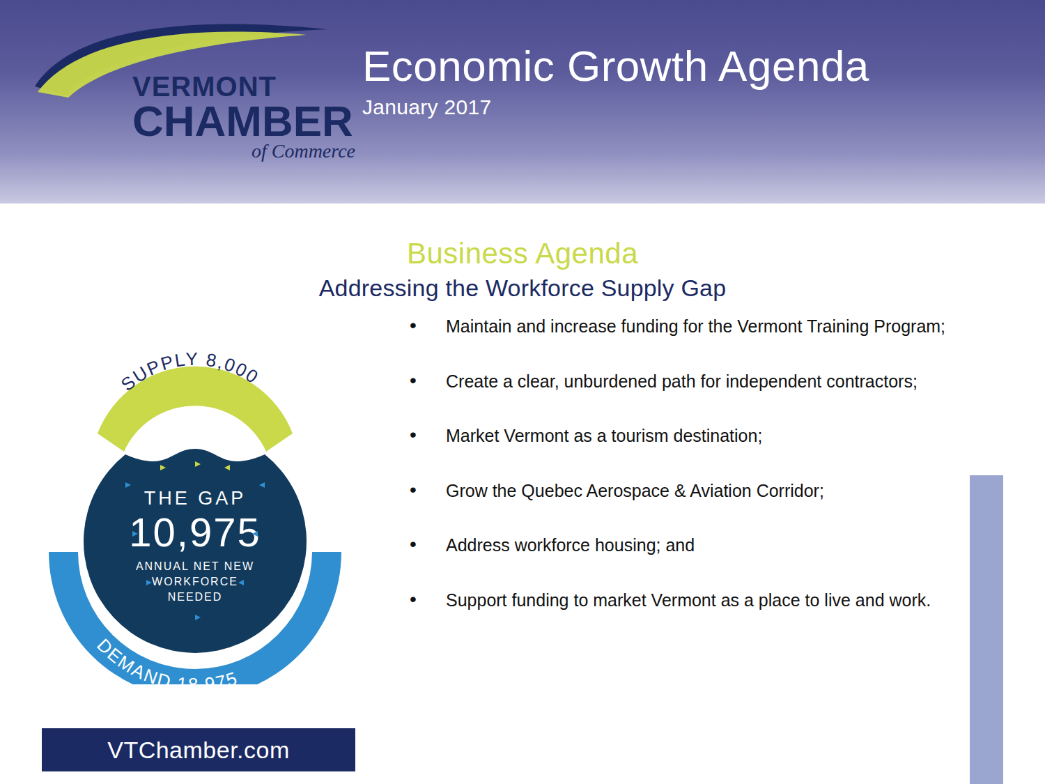VERMONT
CHAMBER
of Commerce
Economic Growth Agenda
January 2017
Business Agenda
Addressing the Workforce Supply Gap
Maintain and increase funding for the Vermont Training Program;
Create a clear, unburdened path for independent contractors;
Market Vermont as a tourism destination;
Grow the Quebec Aerospace & Aviation Corridor;
Address workforce housing; and
Support funding to market Vermont as a place to live and work.
SUPPLY 8,000 DEMAND 18,975 THE GAP 10,975 ANNUAL NET NEW WORKFORCE NEEDED
VTChamber.com